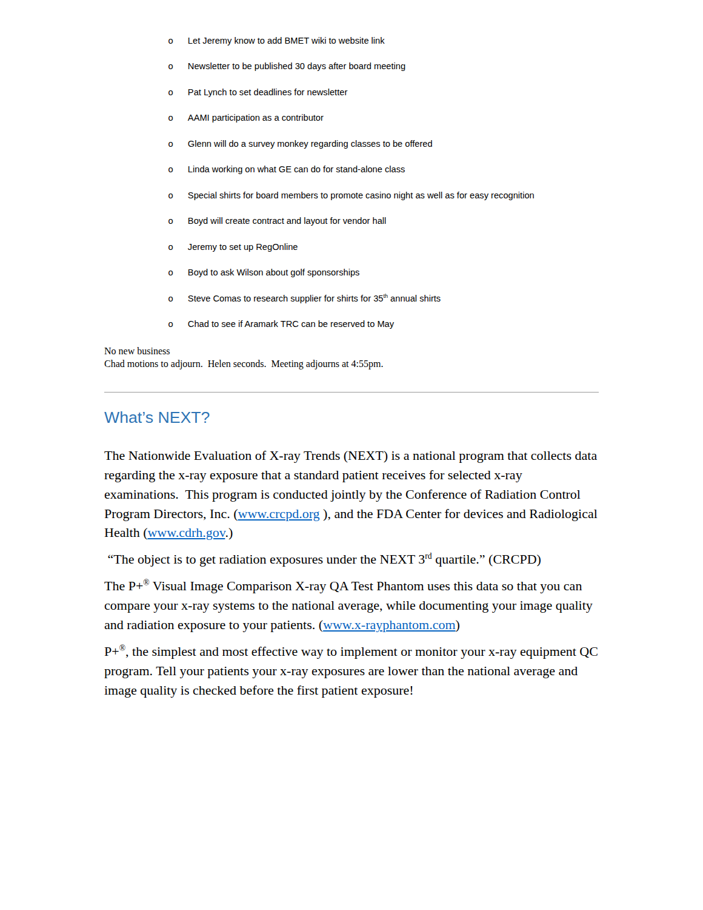Let Jeremy know to add BMET wiki to website link
Newsletter to be published 30 days after board meeting
Pat Lynch to set deadlines for newsletter
AAMI participation as a contributor
Glenn will do a survey monkey regarding classes to be offered
Linda working on what GE can do for stand-alone class
Special shirts for board members to promote casino night as well as for easy recognition
Boyd will create contract and layout for vendor hall
Jeremy to set up RegOnline
Boyd to ask Wilson about golf sponsorships
Steve Comas to research supplier for shirts for 35th annual shirts
Chad to see if Aramark TRC can be reserved to May
No new business
Chad motions to adjourn. Helen seconds. Meeting adjourns at 4:55pm.
What’s NEXT?
The Nationwide Evaluation of X-ray Trends (NEXT) is a national program that collects data regarding the x-ray exposure that a standard patient receives for selected x-ray examinations. This program is conducted jointly by the Conference of Radiation Control Program Directors, Inc. (www.crcpd.org ), and the FDA Center for devices and Radiological Health (www.cdrh.gov.)
“The object is to get radiation exposures under the NEXT 3rd quartile.” (CRCPD)
The P+® Visual Image Comparison X-ray QA Test Phantom uses this data so that you can compare your x-ray systems to the national average, while documenting your image quality and radiation exposure to your patients. (www.x-rayphantom.com)
P+®, the simplest and most effective way to implement or monitor your x-ray equipment QC program. Tell your patients your x-ray exposures are lower than the national average and image quality is checked before the first patient exposure!